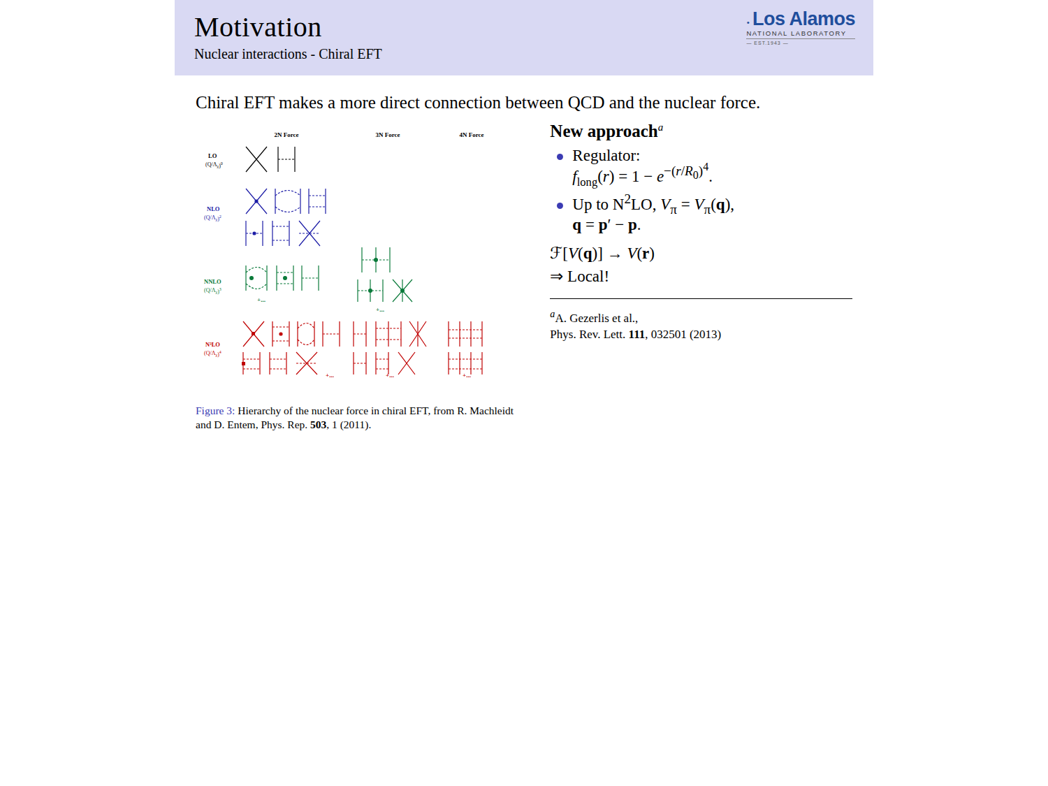Motivation
Nuclear interactions - Chiral EFT
• Los Alamos
NATIONAL LABORATORY
— EST.1943 —
Chiral EFT makes a more direct connection between QCD and the nuclear force.
2N Force 3N Force 4N Force LO (Q/Λχ)0 NLO (Q/Λχ)2 NNLO (Q/Λχ)3 N³LO (Q/Λχ)4 +... +... +... +... +...
Figure 3: Hierarchy of the nuclear force in chiral EFT, from R. Machleidt and D. Entem, Phys. Rep. 503, 1 (2011).
New approacha
Regulator:
flong(r) = 1 − e−(r/R0)4.
Up to N2LO, Vπ = Vπ(q),
q = p′ − p.
ℱ[V(q)] → V(r)
⇒ Local!
aA. Gezerlis et al.,
Phys. Rev. Lett. 111, 032501 (2013)